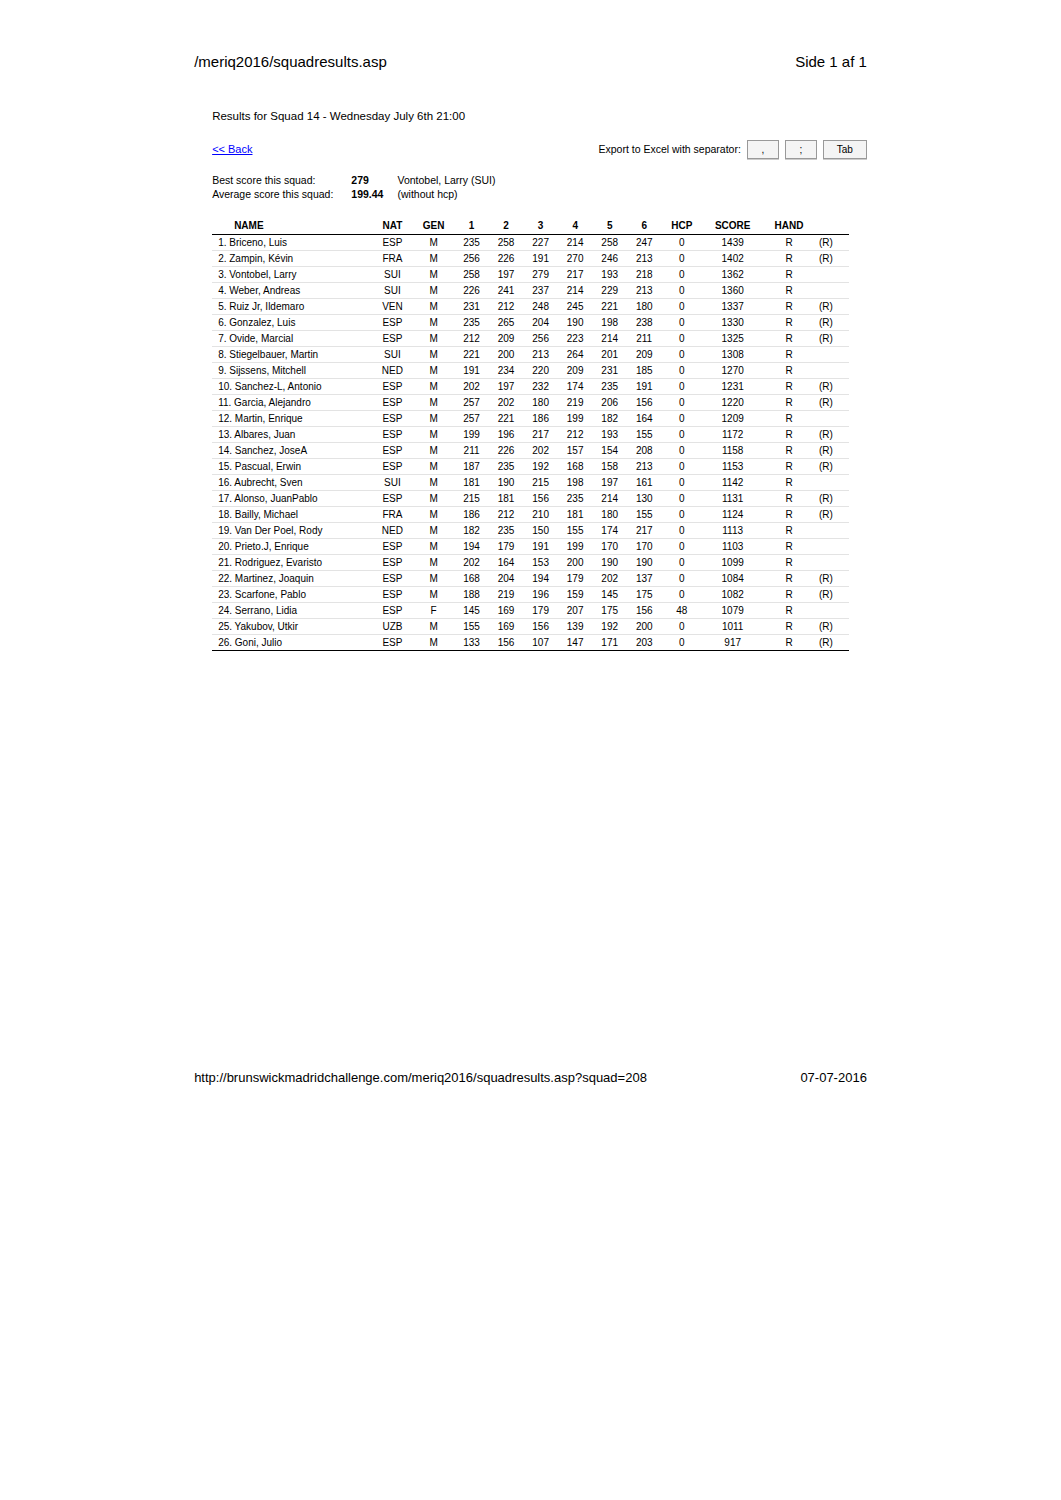/meriq2016/squadresults.asp
Side 1 af 1
Results for Squad 14 - Wednesday July 6th 21:00
<< Back
Export to Excel with separator: , ; Tab
| Best score this squad: | 279 | Vontobel, Larry (SUI) |
| Average score this squad: | 199.44 | (without hcp) |
| NAME | NAT | GEN | 1 | 2 | 3 | 4 | 5 | 6 | HCP | SCORE | HAND | |
| --- | --- | --- | --- | --- | --- | --- | --- | --- | --- | --- | --- | --- |
| 1. Briceno, Luis | ESP | M | 235 | 258 | 227 | 214 | 258 | 247 | 0 | 1439 | R | (R) |
| 2. Zampin, Kévin | FRA | M | 256 | 226 | 191 | 270 | 246 | 213 | 0 | 1402 | R | (R) |
| 3. Vontobel, Larry | SUI | M | 258 | 197 | 279 | 217 | 193 | 218 | 0 | 1362 | R | |
| 4. Weber, Andreas | SUI | M | 226 | 241 | 237 | 214 | 229 | 213 | 0 | 1360 | R | |
| 5. Ruiz Jr, Ildemaro | VEN | M | 231 | 212 | 248 | 245 | 221 | 180 | 0 | 1337 | R | (R) |
| 6. Gonzalez, Luis | ESP | M | 235 | 265 | 204 | 190 | 198 | 238 | 0 | 1330 | R | (R) |
| 7. Ovide, Marcial | ESP | M | 212 | 209 | 256 | 223 | 214 | 211 | 0 | 1325 | R | (R) |
| 8. Stiegelbauer, Martin | SUI | M | 221 | 200 | 213 | 264 | 201 | 209 | 0 | 1308 | R | |
| 9. Sijssens, Mitchell | NED | M | 191 | 234 | 220 | 209 | 231 | 185 | 0 | 1270 | R | |
| 10. Sanchez-L, Antonio | ESP | M | 202 | 197 | 232 | 174 | 235 | 191 | 0 | 1231 | R | (R) |
| 11. Garcia, Alejandro | ESP | M | 257 | 202 | 180 | 219 | 206 | 156 | 0 | 1220 | R | (R) |
| 12. Martin, Enrique | ESP | M | 257 | 221 | 186 | 199 | 182 | 164 | 0 | 1209 | R | |
| 13. Albares, Juan | ESP | M | 199 | 196 | 217 | 212 | 193 | 155 | 0 | 1172 | R | (R) |
| 14. Sanchez, JoseA | ESP | M | 211 | 226 | 202 | 157 | 154 | 208 | 0 | 1158 | R | (R) |
| 15. Pascual, Erwin | ESP | M | 187 | 235 | 192 | 168 | 158 | 213 | 0 | 1153 | R | (R) |
| 16. Aubrecht, Sven | SUI | M | 181 | 190 | 215 | 198 | 197 | 161 | 0 | 1142 | R | |
| 17. Alonso, JuanPablo | ESP | M | 215 | 181 | 156 | 235 | 214 | 130 | 0 | 1131 | R | (R) |
| 18. Bailly, Michael | FRA | M | 186 | 212 | 210 | 181 | 180 | 155 | 0 | 1124 | R | (R) |
| 19. Van Der Poel, Rody | NED | M | 182 | 235 | 150 | 155 | 174 | 217 | 0 | 1113 | R | |
| 20. Prieto.J, Enrique | ESP | M | 194 | 179 | 191 | 199 | 170 | 170 | 0 | 1103 | R | |
| 21. Rodriguez, Evaristo | ESP | M | 202 | 164 | 153 | 200 | 190 | 190 | 0 | 1099 | R | |
| 22. Martinez, Joaquin | ESP | M | 168 | 204 | 194 | 179 | 202 | 137 | 0 | 1084 | R | (R) |
| 23. Scarfone, Pablo | ESP | M | 188 | 219 | 196 | 159 | 145 | 175 | 0 | 1082 | R | (R) |
| 24. Serrano, Lidia | ESP | F | 145 | 169 | 179 | 207 | 175 | 156 | 48 | 1079 | R | |
| 25. Yakubov, Utkir | UZB | M | 155 | 169 | 156 | 139 | 192 | 200 | 0 | 1011 | R | (R) |
| 26. Goni, Julio | ESP | M | 133 | 156 | 107 | 147 | 171 | 203 | 0 | 917 | R | (R) |
http://brunswickmadridchallenge.com/meriq2016/squadresults.asp?squad=208
07-07-2016